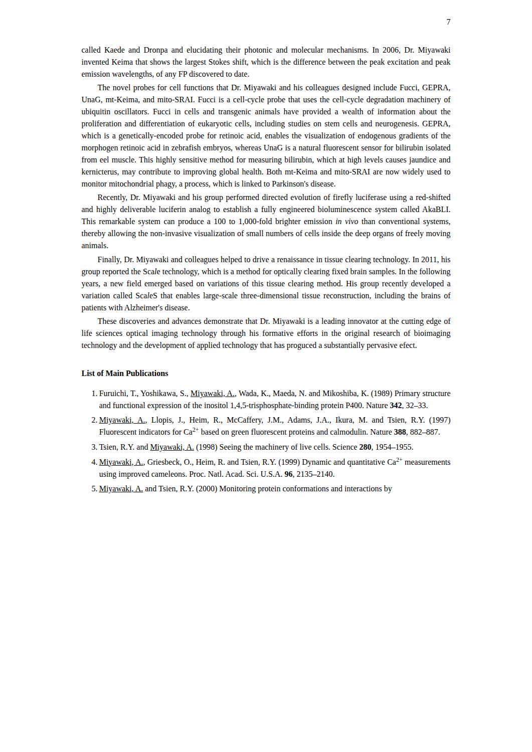7
called Kaede and Dronpa and elucidating their photonic and molecular mechanisms. In 2006, Dr. Miyawaki invented Keima that shows the largest Stokes shift, which is the difference between the peak excitation and peak emission wavelengths, of any FP discovered to date.
The novel probes for cell functions that Dr. Miyawaki and his colleagues designed include Fucci, GEPRA, UnaG, mt-Keima, and mito-SRAI. Fucci is a cell-cycle probe that uses the cell-cycle degradation machinery of ubiquitin oscillators. Fucci in cells and transgenic animals have provided a wealth of information about the proliferation and differentiation of eukaryotic cells, including studies on stem cells and neurogenesis. GEPRA, which is a genetically-encoded probe for retinoic acid, enables the visualization of endogenous gradients of the morphogen retinoic acid in zebrafish embryos, whereas UnaG is a natural fluorescent sensor for bilirubin isolated from eel muscle. This highly sensitive method for measuring bilirubin, which at high levels causes jaundice and kernicterus, may contribute to improving global health. Both mt-Keima and mito-SRAI are now widely used to monitor mitochondrial phagy, a process, which is linked to Parkinson's disease.
Recently, Dr. Miyawaki and his group performed directed evolution of firefly luciferase using a red-shifted and highly deliverable luciferin analog to establish a fully engineered bioluminescence system called AkaBLI. This remarkable system can produce a 100 to 1,000-fold brighter emission in vivo than conventional systems, thereby allowing the non-invasive visualization of small numbers of cells inside the deep organs of freely moving animals.
Finally, Dr. Miyawaki and colleagues helped to drive a renaissance in tissue clearing technology. In 2011, his group reported the Scale technology, which is a method for optically clearing fixed brain samples. In the following years, a new field emerged based on variations of this tissue clearing method. His group recently developed a variation called ScaleS that enables large-scale three-dimensional tissue reconstruction, including the brains of patients with Alzheimer's disease.
These discoveries and advances demonstrate that Dr. Miyawaki is a leading innovator at the cutting edge of life sciences optical imaging technology through his formative efforts in the original research of bioimaging technology and the development of applied technology that has proguced a substantially pervasive efect.
List of Main Publications
Furuichi, T., Yoshikawa, S., Miyawaki, A., Wada, K., Maeda, N. and Mikoshiba, K. (1989) Primary structure and functional expression of the inositol 1,4,5-trisphosphate-binding protein P400. Nature 342, 32–33.
Miyawaki, A., Llopis, J., Heim, R., McCaffery, J.M., Adams, J.A., Ikura, M. and Tsien, R.Y. (1997) Fluorescent indicators for Ca2+ based on green fluorescent proteins and calmodulin. Nature 388, 882–887.
Tsien, R.Y. and Miyawaki, A. (1998) Seeing the machinery of live cells. Science 280, 1954–1955.
Miyawaki, A., Griesbeck, O., Heim, R. and Tsien, R.Y. (1999) Dynamic and quantitative Ca2+ measurements using improved cameleons. Proc. Natl. Acad. Sci. U.S.A. 96, 2135–2140.
Miyawaki, A. and Tsien, R.Y. (2000) Monitoring protein conformations and interactions by